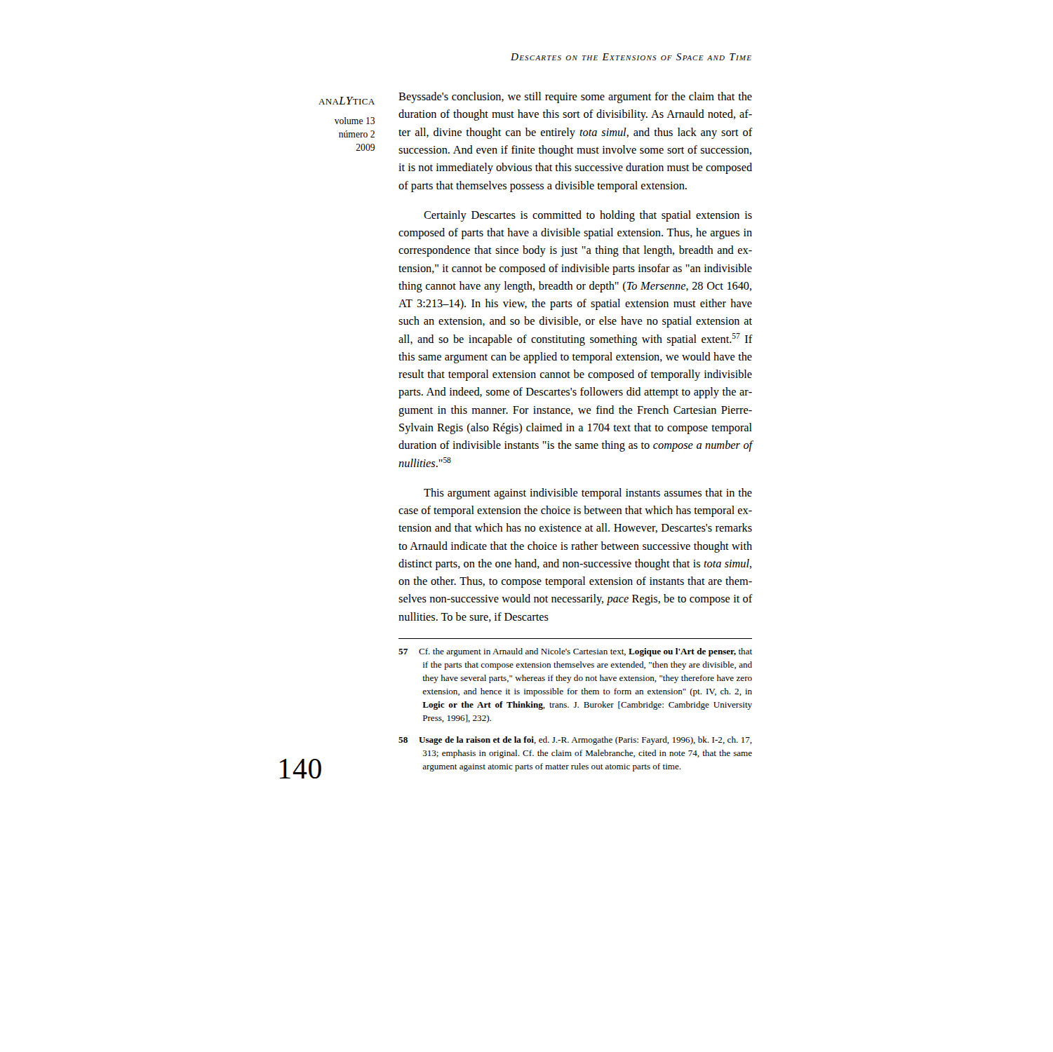Descartes on the Extensions of Space and Time
ana ly tica
volume 13
número 2
2009
Beyssade's conclusion, we still require some argument for the claim that the duration of thought must have this sort of divisibility. As Arnauld noted, after all, divine thought can be entirely tota simul, and thus lack any sort of succession. And even if finite thought must involve some sort of succession, it is not immediately obvious that this successive duration must be composed of parts that themselves possess a divisible temporal extension.
Certainly Descartes is committed to holding that spatial extension is composed of parts that have a divisible spatial extension. Thus, he argues in correspondence that since body is just "a thing that length, breadth and extension," it cannot be composed of indivisible parts insofar as "an indivisible thing cannot have any length, breadth or depth" (To Mersenne, 28 Oct 1640, AT 3:213–14). In his view, the parts of spatial extension must either have such an extension, and so be divisible, or else have no spatial extension at all, and so be incapable of constituting something with spatial extent.57 If this same argument can be applied to temporal extension, we would have the result that temporal extension cannot be composed of temporally indivisible parts. And indeed, some of Descartes's followers did attempt to apply the argument in this manner. For instance, we find the French Cartesian Pierre-Sylvain Regis (also Régis) claimed in a 1704 text that to compose temporal duration of indivisible instants "is the same thing as to compose a number of nullities."58
This argument against indivisible temporal instants assumes that in the case of temporal extension the choice is between that which has temporal extension and that which has no existence at all. However, Descartes's remarks to Arnauld indicate that the choice is rather between successive thought with distinct parts, on the one hand, and non-successive thought that is tota simul, on the other. Thus, to compose temporal extension of instants that are themselves non-successive would not necessarily, pace Regis, be to compose it of nullities. To be sure, if Descartes
57 Cf. the argument in Arnauld and Nicole's Cartesian text, Logique ou l'Art de penser, that if the parts that compose extension themselves are extended, "then they are divisible, and they have several parts," whereas if they do not have extension, "they therefore have zero extension, and hence it is impossible for them to form an extension" (pt. IV, ch. 2, in Logic or the Art of Thinking, trans. J. Buroker [Cambridge: Cambridge University Press, 1996], 232).
58 Usage de la raison et de la foi, ed. J.-R. Armogathe (Paris: Fayard, 1996), bk. I-2, ch. 17, 313; emphasis in original. Cf. the claim of Malebranche, cited in note 74, that the same argument against atomic parts of matter rules out atomic parts of time.
140